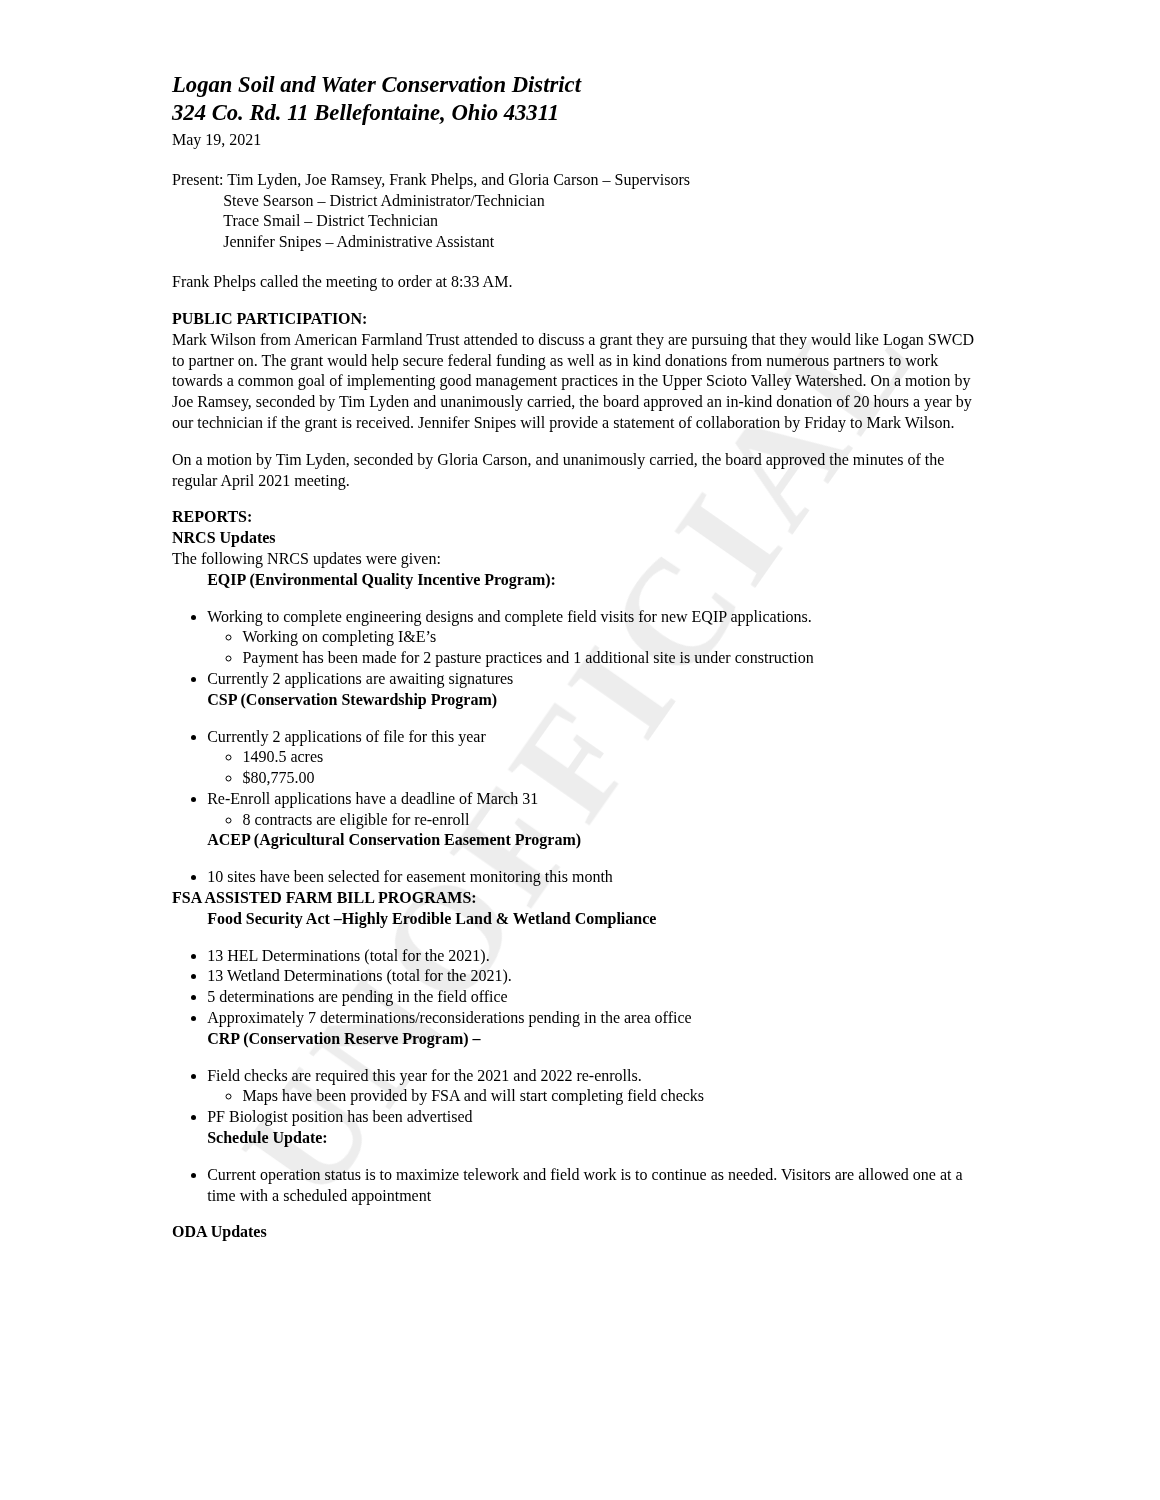UNOFFICIAL
Logan Soil and Water Conservation District
324 Co. Rd. 11 Bellefontaine, Ohio 43311
May 19, 2021
Present: Tim Lyden, Joe Ramsey, Frank Phelps, and Gloria Carson – Supervisors
Steve Searson – District Administrator/Technician
Trace Smail – District Technician
Jennifer Snipes – Administrative Assistant
Frank Phelps called the meeting to order at 8:33 AM.
PUBLIC PARTICIPATION:
Mark Wilson from American Farmland Trust attended to discuss a grant they are pursuing that they would like Logan SWCD to partner on. The grant would help secure federal funding as well as in kind donations from numerous partners to work towards a common goal of implementing good management practices in the Upper Scioto Valley Watershed. On a motion by Joe Ramsey, seconded by Tim Lyden and unanimously carried, the board approved an in-kind donation of 20 hours a year by our technician if the grant is received. Jennifer Snipes will provide a statement of collaboration by Friday to Mark Wilson.
On a motion by Tim Lyden, seconded by Gloria Carson, and unanimously carried, the board approved the minutes of the regular April 2021 meeting.
REPORTS:
NRCS Updates
The following NRCS updates were given:
EQIP (Environmental Quality Incentive Program):
Working to complete engineering designs and complete field visits for new EQIP applications.
Working on completing I&E’s
Payment has been made for 2 pasture practices and 1 additional site is under construction
Currently 2 applications are awaiting signatures
CSP (Conservation Stewardship Program)
Currently 2 applications of file for this year
1490.5 acres
$80,775.00
Re-Enroll applications have a deadline of March 31
8 contracts are eligible for re-enroll
ACEP (Agricultural Conservation Easement Program)
10 sites have been selected for easement monitoring this month
FSA ASSISTED FARM BILL PROGRAMS:
Food Security Act –Highly Erodible Land & Wetland Compliance
13 HEL Determinations (total for the 2021).
13 Wetland Determinations (total for the 2021).
5 determinations are pending in the field office
Approximately 7 determinations/reconsiderations pending in the area office
CRP (Conservation Reserve Program) –
Field checks are required this year for the 2021 and 2022 re-enrolls.
Maps have been provided by FSA and will start completing field checks
PF Biologist position has been advertised
Schedule Update:
Current operation status is to maximize telework and field work is to continue as needed. Visitors are allowed one at a time with a scheduled appointment
ODA Updates